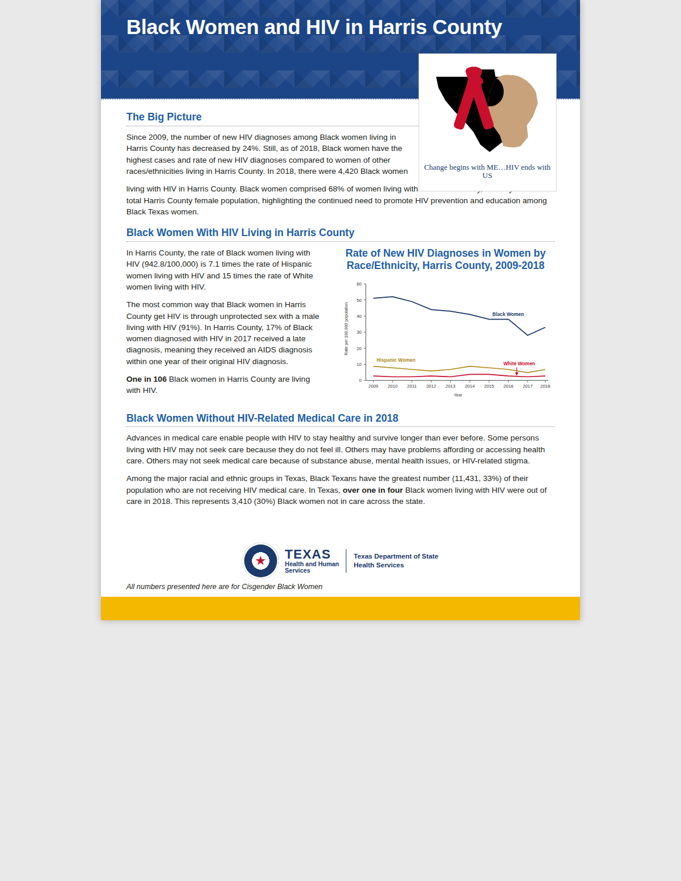Black Women and HIV in Harris County
Change begins with ME…HIV ends with US
The Big Picture
Since 2009, the number of new HIV diagnoses among Black women living in Harris County has decreased by 24%. Still, as of 2018, Black women have the highest cases and rate of new HIV diagnoses compared to women of other races/ethnicities living in Harris County. In 2018, there were 4,420 Black women
living with HIV in Harris County. Black women comprised 68% of women living with HIV in the county, but only 20% of the total Harris County female population, highlighting the continued need to promote HIV prevention and education among Black Texas women.
Black Women With HIV Living in Harris County
In Harris County, the rate of Black women living with HIV (942.8/100,000) is 7.1 times the rate of Hispanic women living with HIV and 15 times the rate of White women living with HIV.
The most common way that Black women in Harris County get HIV is through unprotected sex with a male living with HIV (91%). In Harris County, 17% of Black women diagnosed with HIV in 2017 received a late diagnosis, meaning they received an AIDS diagnosis within one year of their original HIV diagnosis.
One in 106 Black women in Harris County are living with HIV.
Rate of New HIV Diagnoses in Women by Race/Ethnicity, Harris County, 2009-2018
0 10 20 30 40 50 60 Rate per 100,000 population 2009 2010 2011 2012 2013 2014 2015 2016 2017 2018 Year Black Women Hispanic Women White Women
Black Women Without HIV-Related Medical Care in 2018
Advances in medical care enable people with HIV to stay healthy and survive longer than ever before. Some persons living with HIV may not seek care because they do not feel ill. Others may have problems affording or accessing health care. Others may not seek medical care because of substance abuse, mental health issues, or HIV-related stigma.
Among the major racial and ethnic groups in Texas, Black Texans have the greatest number (11,431, 33%) of their population who are not receiving HIV medical care. In Texas, over one in four Black women living with HIV were out of care in 2018. This represents 3,410 (30%) Black women not in care across the state.
TEXAS
Health and Human
Services
Texas Department of State
Health Services
All numbers presented here are for Cisgender Black Women